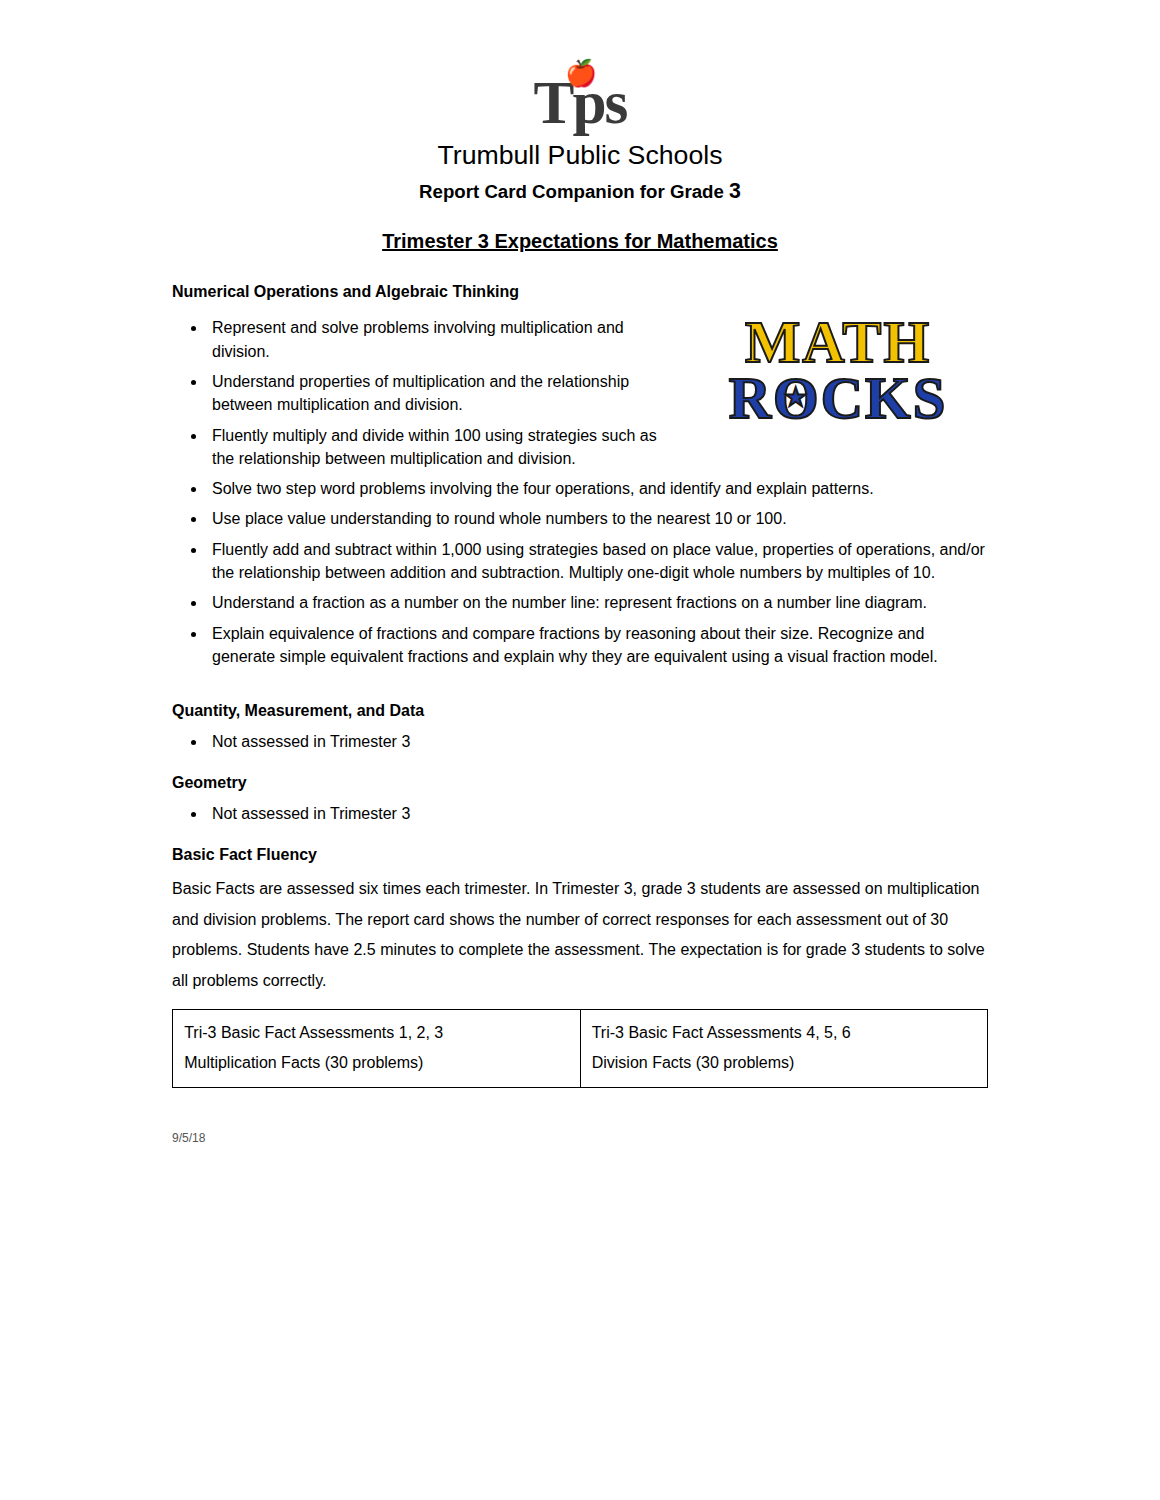🍎Tps
Trumbull Public Schools
Report Card Companion for Grade 3
Trimester 3 Expectations for Mathematics
Numerical Operations and Algebraic Thinking
MATH ROCKS
Represent and solve problems involving multiplication and division.
Understand properties of multiplication and the relationship between multiplication and division.
Fluently multiply and divide within 100 using strategies such as the relationship between multiplication and division.
Solve two step word problems involving the four operations, and identify and explain patterns.
Use place value understanding to round whole numbers to the nearest 10 or 100.
Fluently add and subtract within 1,000 using strategies based on place value, properties of operations, and/or the relationship between addition and subtraction. Multiply one-digit whole numbers by multiples of 10.
Understand a fraction as a number on the number line: represent fractions on a number line diagram.
Explain equivalence of fractions and compare fractions by reasoning about their size. Recognize and generate simple equivalent fractions and explain why they are equivalent using a visual fraction model.
Quantity, Measurement, and Data
Not assessed in Trimester 3
Geometry
Not assessed in Trimester 3
Basic Fact Fluency
Basic Facts are assessed six times each trimester. In Trimester 3, grade 3 students are assessed on multiplication and division problems. The report card shows the number of correct responses for each assessment out of 30 problems. Students have 2.5 minutes to complete the assessment. The expectation is for grade 3 students to solve all problems correctly.
| Tri-3 Basic Fact Assessments 1, 2, 3 Multiplication Facts (30 problems) | Tri-3 Basic Fact Assessments 4, 5, 6 Division Facts (30 problems) |
9/5/18